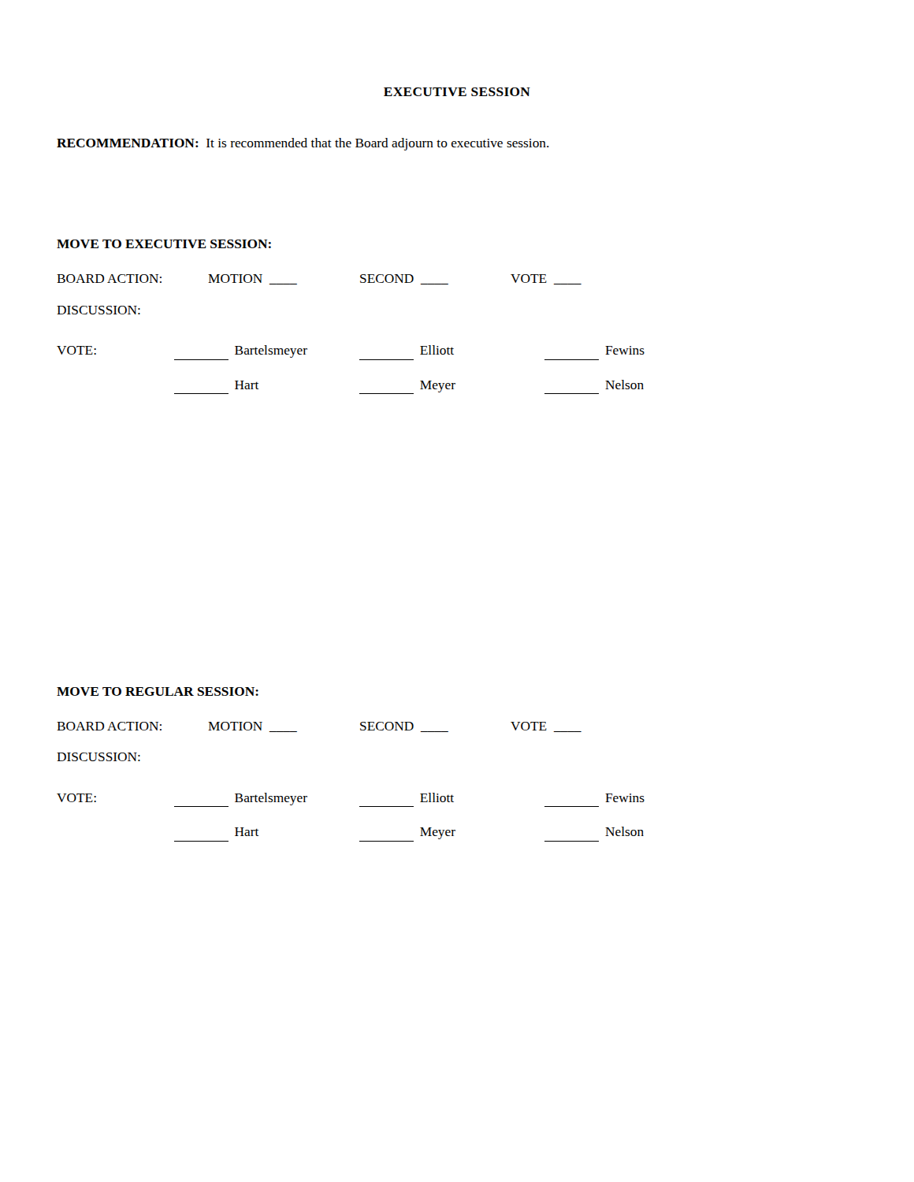EXECUTIVE SESSION
RECOMMENDATION: It is recommended that the Board adjourn to executive session.
MOVE TO EXECUTIVE SESSION:
| BOARD ACTION: | MOTION ____ | SECOND ____ | VOTE ____ |
DISCUSSION:
| VOTE: | Bartelsmeyer | Elliott | Fewins |
| | Hart | Meyer | Nelson |
MOVE TO REGULAR SESSION:
| BOARD ACTION: | MOTION ____ | SECOND ____ | VOTE ____ |
DISCUSSION:
| VOTE: | Bartelsmeyer | Elliott | Fewins |
| | Hart | Meyer | Nelson |